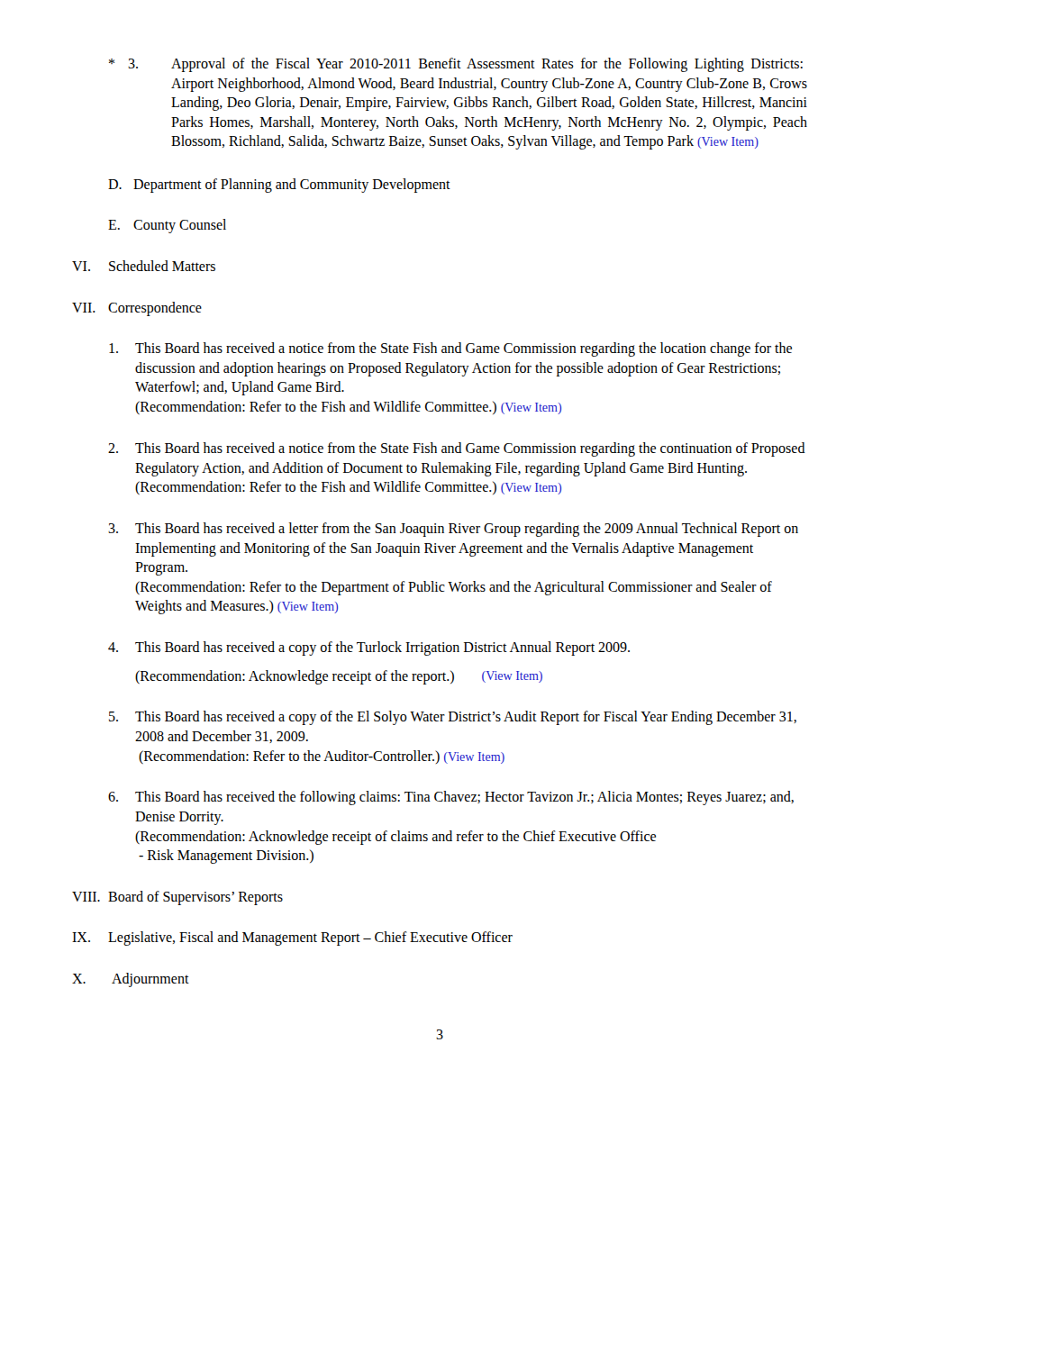*
3.
Approval of the Fiscal Year 2010-2011 Benefit Assessment Rates for the Following Lighting Districts: Airport Neighborhood, Almond Wood, Beard Industrial, Country Club-Zone A, Country Club-Zone B, Crows Landing, Deo Gloria, Denair, Empire, Fairview, Gibbs Ranch, Gilbert Road, Golden State, Hillcrest, Mancini Parks Homes, Marshall, Monterey, North Oaks, North McHenry, North McHenry No. 2, Olympic, Peach Blossom, Richland, Salida, Schwartz Baize, Sunset Oaks, Sylvan Village, and Tempo Park (View Item)
D.
Department of Planning and Community Development
E.
County Counsel
VI.
Scheduled Matters
VII.
Correspondence
1.
This Board has received a notice from the State Fish and Game Commission regarding the location change for the discussion and adoption hearings on Proposed Regulatory Action for the possible adoption of Gear Restrictions; Waterfowl; and, Upland Game Bird.
(Recommendation: Refer to the Fish and Wildlife Committee.) (View Item)
2.
This Board has received a notice from the State Fish and Game Commission regarding the continuation of Proposed Regulatory Action, and Addition of Document to Rulemaking File, regarding Upland Game Bird Hunting.
(Recommendation: Refer to the Fish and Wildlife Committee.) (View Item)
3.
This Board has received a letter from the San Joaquin River Group regarding the 2009 Annual Technical Report on Implementing and Monitoring of the San Joaquin River Agreement and the Vernalis Adaptive Management Program.
(Recommendation: Refer to the Department of Public Works and the Agricultural Commissioner and Sealer of Weights and Measures.) (View Item)
4.
This Board has received a copy of the Turlock Irrigation District Annual Report 2009.
(Recommendation: Acknowledge receipt of the report.) (View Item)
5.
This Board has received a copy of the El Solyo Water District’s Audit Report for Fiscal Year Ending December 31, 2008 and December 31, 2009.
(Recommendation: Refer to the Auditor-Controller.) (View Item)
6.
This Board has received the following claims: Tina Chavez; Hector Tavizon Jr.; Alicia Montes; Reyes Juarez; and, Denise Dorrity.
(Recommendation: Acknowledge receipt of claims and refer to the Chief Executive Office
- Risk Management Division.)
VIII.
Board of Supervisors’ Reports
IX.
Legislative, Fiscal and Management Report – Chief Executive Officer
X.
Adjournment
3